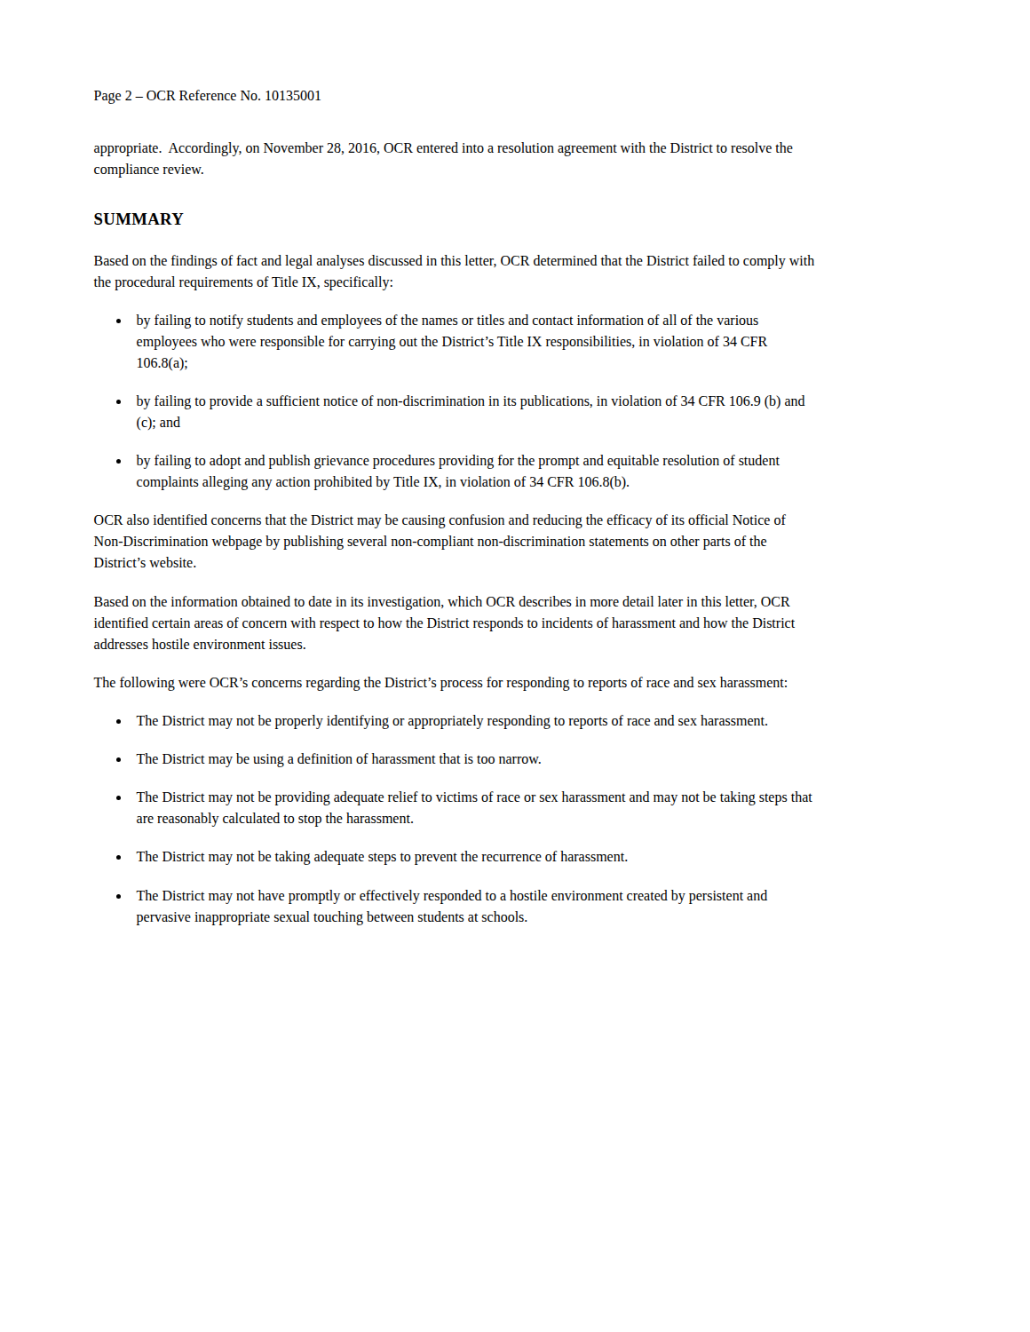Page 2 – OCR Reference No. 10135001
appropriate. Accordingly, on November 28, 2016, OCR entered into a resolution agreement with the District to resolve the compliance review.
SUMMARY
Based on the findings of fact and legal analyses discussed in this letter, OCR determined that the District failed to comply with the procedural requirements of Title IX, specifically:
by failing to notify students and employees of the names or titles and contact information of all of the various employees who were responsible for carrying out the District’s Title IX responsibilities, in violation of 34 CFR 106.8(a);
by failing to provide a sufficient notice of non-discrimination in its publications, in violation of 34 CFR 106.9 (b) and (c); and
by failing to adopt and publish grievance procedures providing for the prompt and equitable resolution of student complaints alleging any action prohibited by Title IX, in violation of 34 CFR 106.8(b).
OCR also identified concerns that the District may be causing confusion and reducing the efficacy of its official Notice of Non-Discrimination webpage by publishing several non-compliant non-discrimination statements on other parts of the District’s website.
Based on the information obtained to date in its investigation, which OCR describes in more detail later in this letter, OCR identified certain areas of concern with respect to how the District responds to incidents of harassment and how the District addresses hostile environment issues.
The following were OCR’s concerns regarding the District’s process for responding to reports of race and sex harassment:
The District may not be properly identifying or appropriately responding to reports of race and sex harassment.
The District may be using a definition of harassment that is too narrow.
The District may not be providing adequate relief to victims of race or sex harassment and may not be taking steps that are reasonably calculated to stop the harassment.
The District may not be taking adequate steps to prevent the recurrence of harassment.
The District may not have promptly or effectively responded to a hostile environment created by persistent and pervasive inappropriate sexual touching between students at schools.